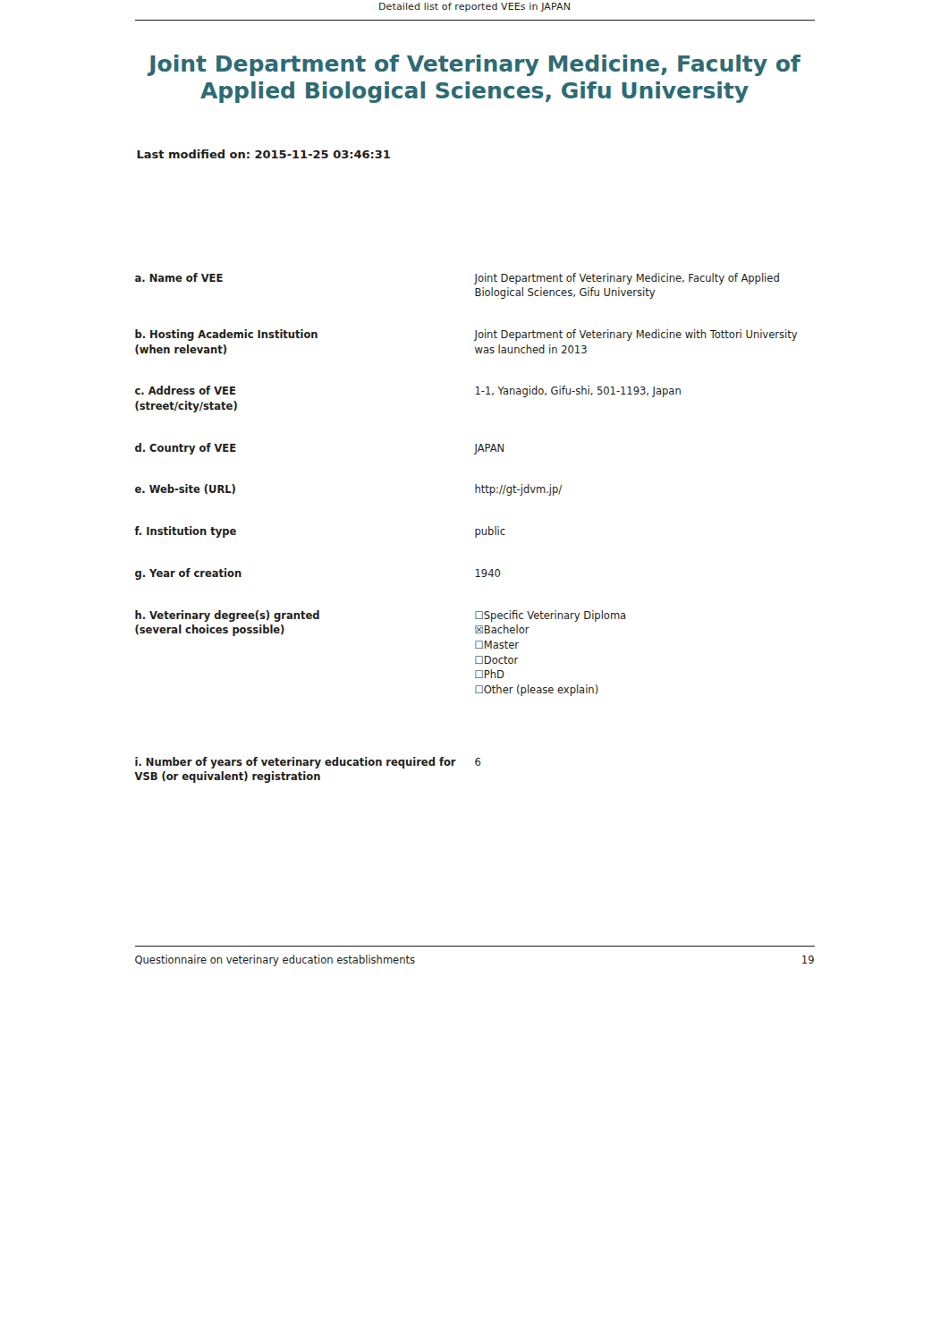Detailed list of reported VEEs in JAPAN
Joint Department of Veterinary Medicine, Faculty of Applied Biological Sciences, Gifu University
Last modified on: 2015-11-25 03:46:31
| a. Name of VEE | Joint Department of Veterinary Medicine, Faculty of Applied Biological Sciences, Gifu University |
| b. Hosting Academic Institution (when relevant) | Joint Department of Veterinary Medicine with Tottori University was launched in 2013 |
| c. Address of VEE (street/city/state) | 1-1, Yanagido, Gifu-shi, 501-1193, Japan |
| d. Country of VEE | JAPAN |
| e. Web-site (URL) | http://gt-jdvm.jp/ |
| f. Institution type | public |
| g. Year of creation | 1940 |
| h. Veterinary degree(s) granted (several choices possible) | ☐ Specific Veterinary Diploma ☒ Bachelor ☐ Master ☐ Doctor ☐ PhD ☐ Other (please explain) |
| i. Number of years of veterinary education required for VSB (or equivalent) registration | 6 |
Questionnaire on veterinary education establishments 19